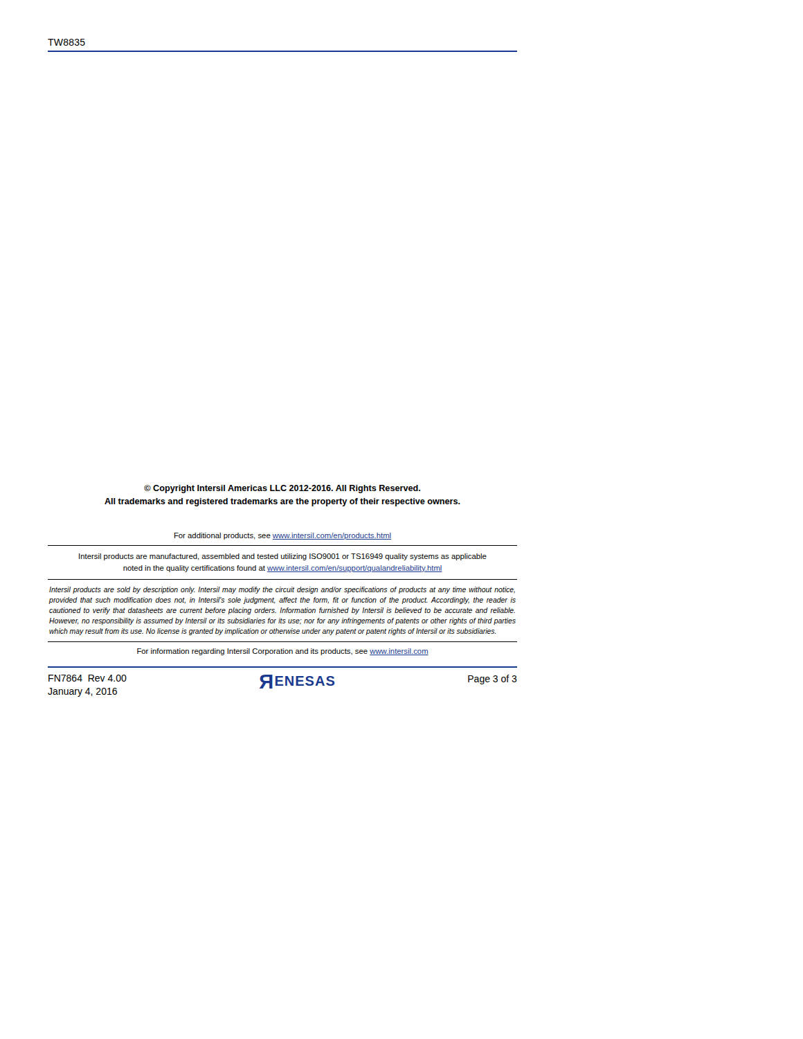TW8835
© Copyright Intersil Americas LLC 2012-2016. All Rights Reserved.
All trademarks and registered trademarks are the property of their respective owners.
For additional products, see www.intersil.com/en/products.html
Intersil products are manufactured, assembled and tested utilizing ISO9001 or TS16949 quality systems as applicable
noted in the quality certifications found at www.intersil.com/en/support/qualandreliability.html
Intersil products are sold by description only. Intersil may modify the circuit design and/or specifications of products at any time without notice, provided that such modification does not, in Intersil's sole judgment, affect the form, fit or function of the product. Accordingly, the reader is cautioned to verify that datasheets are current before placing orders. Information furnished by Intersil is believed to be accurate and reliable. However, no responsibility is assumed by Intersil or its subsidiaries for its use; nor for any infringements of patents or other rights of third parties which may result from its use. No license is granted by implication or otherwise under any patent or patent rights of Intersil or its subsidiaries.
For information regarding Intersil Corporation and its products, see www.intersil.com
FN7864 Rev 4.00
January 4, 2016
RENESAS
Page 3 of 3